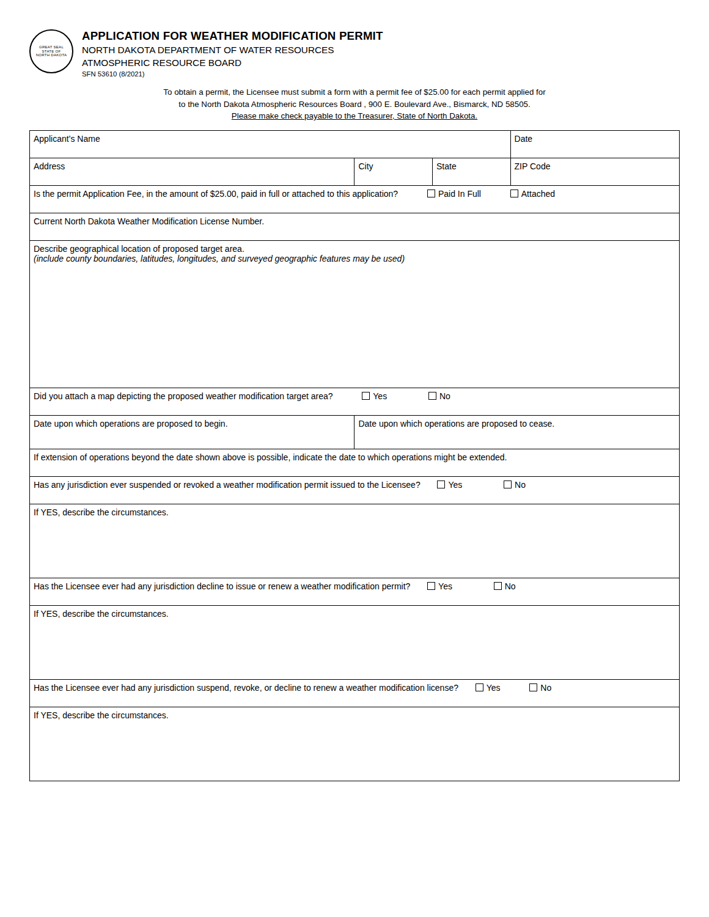GREAT SEAL
STATE OF
NORTH DAKOTA
APPLICATION FOR WEATHER MODIFICATION PERMIT
NORTH DAKOTA DEPARTMENT OF WATER RESOURCES
ATMOSPHERIC RESOURCE BOARD
SFN 53610 (8/2021)
To obtain a permit, the Licensee must submit a form with a permit fee of $25.00 for each permit applied for
to the North Dakota Atmospheric Resources Board , 900 E. Boulevard Ave., Bismarck, ND 58505.
Please make check payable to the Treasurer, State of North Dakota.
| Applicant’s Name | Date |
| Address | City | State | ZIP Code |
| Is the permit Application Fee, in the amount of $25.00, paid in full or attached to this application? Paid In Full Attached |
| Current North Dakota Weather Modification License Number. |
| Describe geographical location of proposed target area. (include county boundaries, latitudes, longitudes, and surveyed geographic features may be used) |
| Did you attach a map depicting the proposed weather modification target area? Yes No |
| Date upon which operations are proposed to begin. | Date upon which operations are proposed to cease. |
| If extension of operations beyond the date shown above is possible, indicate the date to which operations might be extended. |
| Has any jurisdiction ever suspended or revoked a weather modification permit issued to the Licensee? Yes No |
| If YES, describe the circumstances. |
| Has the Licensee ever had any jurisdiction decline to issue or renew a weather modification permit? Yes No |
| If YES, describe the circumstances. |
| Has the Licensee ever had any jurisdiction suspend, revoke, or decline to renew a weather modification license? Yes No |
| If YES, describe the circumstances. |